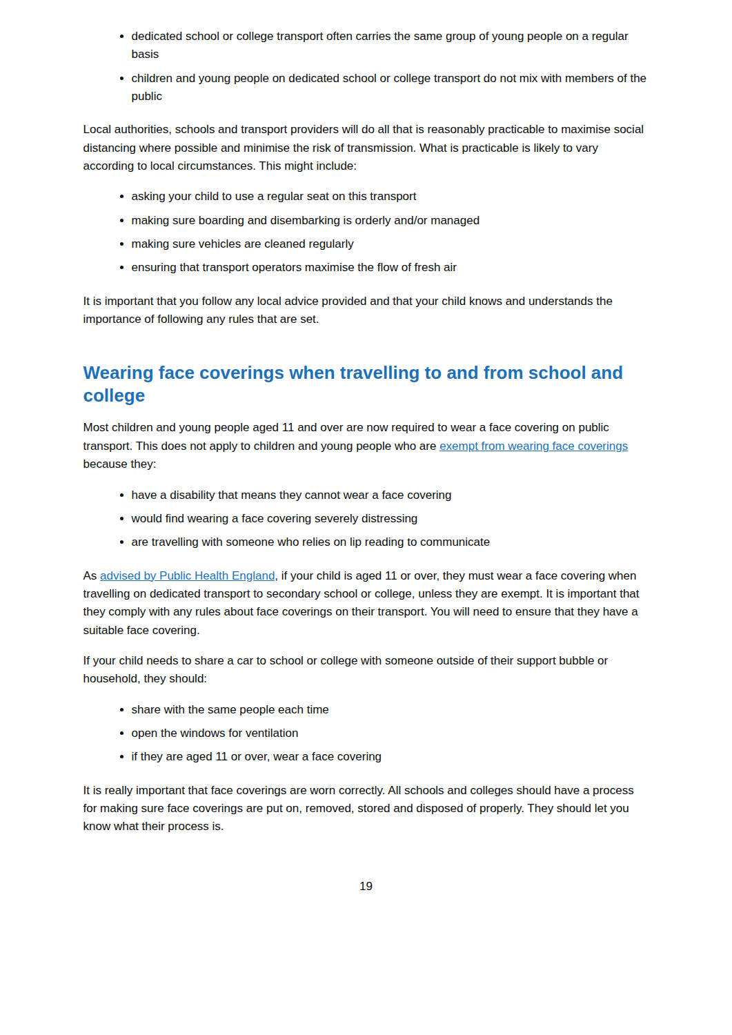dedicated school or college transport often carries the same group of young people on a regular basis
children and young people on dedicated school or college transport do not mix with members of the public
Local authorities, schools and transport providers will do all that is reasonably practicable to maximise social distancing where possible and minimise the risk of transmission. What is practicable is likely to vary according to local circumstances. This might include:
asking your child to use a regular seat on this transport
making sure boarding and disembarking is orderly and/or managed
making sure vehicles are cleaned regularly
ensuring that transport operators maximise the flow of fresh air
It is important that you follow any local advice provided and that your child knows and understands the importance of following any rules that are set.
Wearing face coverings when travelling to and from school and college
Most children and young people aged 11 and over are now required to wear a face covering on public transport. This does not apply to children and young people who are exempt from wearing face coverings because they:
have a disability that means they cannot wear a face covering
would find wearing a face covering severely distressing
are travelling with someone who relies on lip reading to communicate
As advised by Public Health England, if your child is aged 11 or over, they must wear a face covering when travelling on dedicated transport to secondary school or college, unless they are exempt. It is important that they comply with any rules about face coverings on their transport. You will need to ensure that they have a suitable face covering.
If your child needs to share a car to school or college with someone outside of their support bubble or household, they should:
share with the same people each time
open the windows for ventilation
if they are aged 11 or over, wear a face covering
It is really important that face coverings are worn correctly. All schools and colleges should have a process for making sure face coverings are put on, removed, stored and disposed of properly. They should let you know what their process is.
19